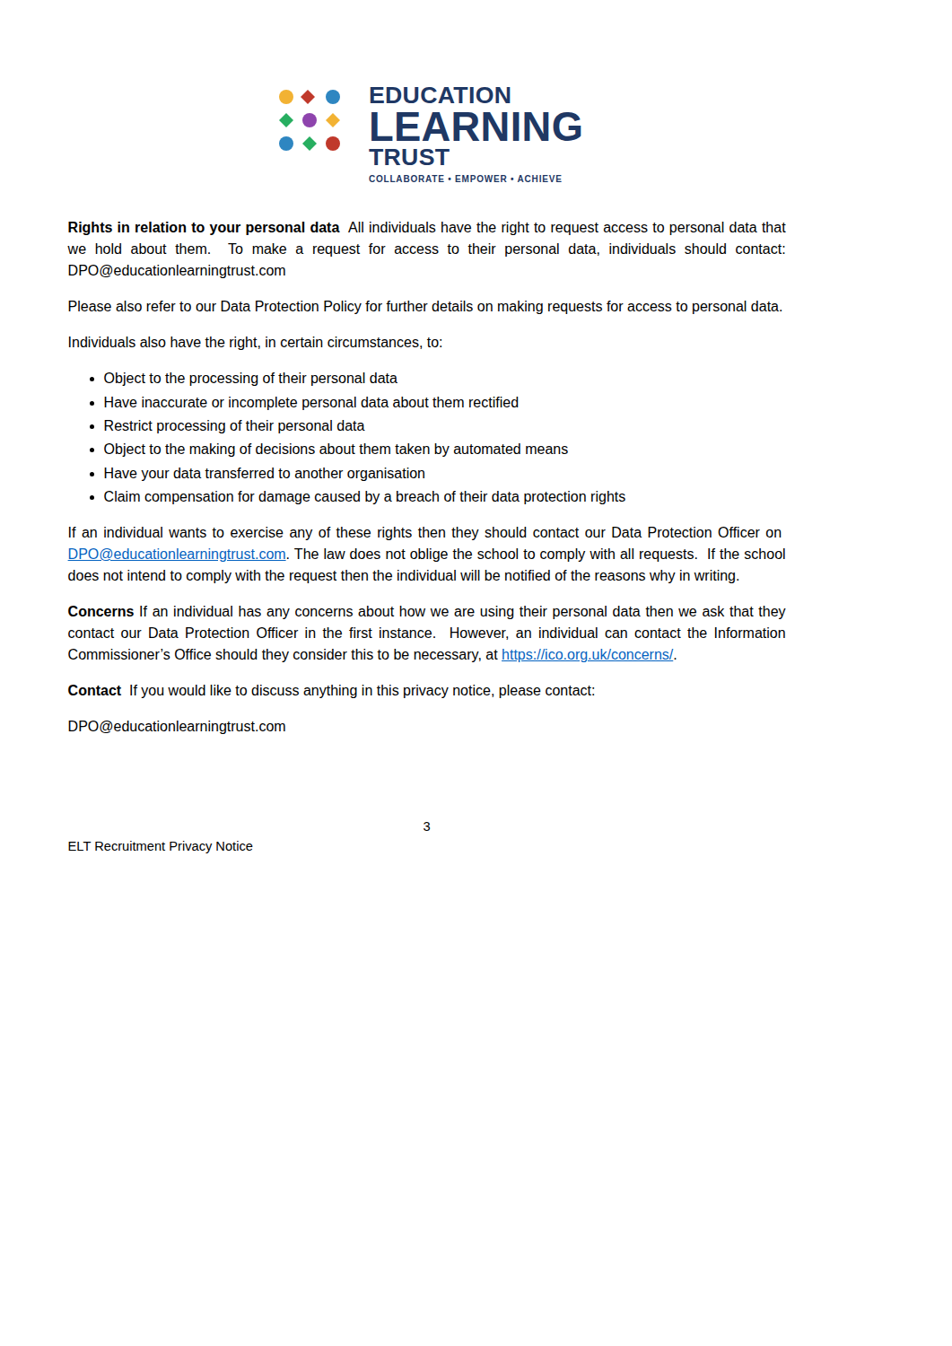EDUCATION LEARNING TRUST COLLABORATE • EMPOWER • ACHIEVE
Rights in relation to your personal data All individuals have the right to request access to personal data that we hold about them. To make a request for access to their personal data, individuals should contact: DPO@educationlearningtrust.com
Please also refer to our Data Protection Policy for further details on making requests for access to personal data.
Individuals also have the right, in certain circumstances, to:
Object to the processing of their personal data
Have inaccurate or incomplete personal data about them rectified
Restrict processing of their personal data
Object to the making of decisions about them taken by automated means
Have your data transferred to another organisation
Claim compensation for damage caused by a breach of their data protection rights
If an individual wants to exercise any of these rights then they should contact our Data Protection Officer on DPO@educationlearningtrust.com. The law does not oblige the school to comply with all requests. If the school does not intend to comply with the request then the individual will be notified of the reasons why in writing.
Concerns If an individual has any concerns about how we are using their personal data then we ask that they contact our Data Protection Officer in the first instance. However, an individual can contact the Information Commissioner’s Office should they consider this to be necessary, at https://ico.org.uk/concerns/.
Contact If you would like to discuss anything in this privacy notice, please contact:
DPO@educationlearningtrust.com
3
ELT Recruitment Privacy Notice